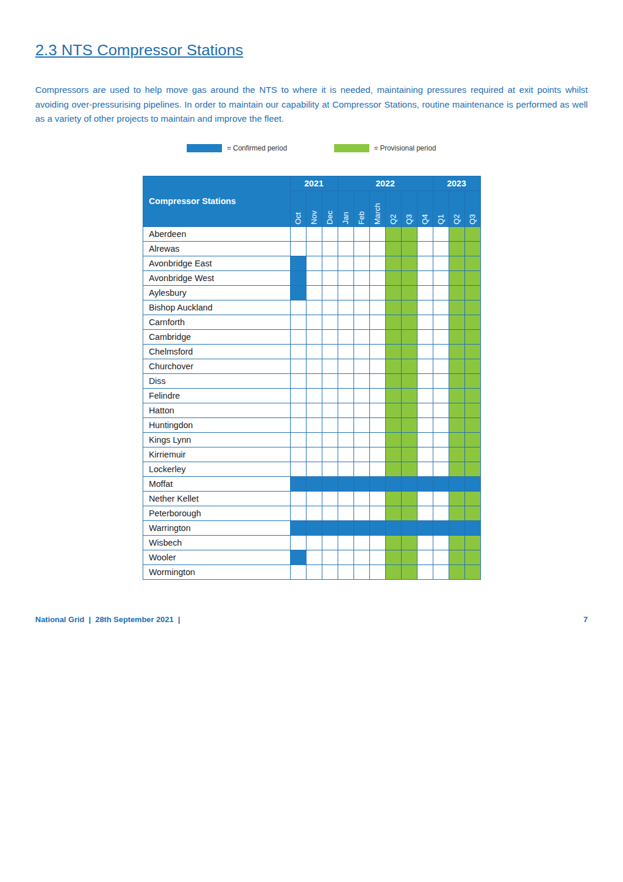2.3 NTS Compressor Stations
Compressors are used to help move gas around the NTS to where it is needed, maintaining pressures required at exit points whilst avoiding over-pressurising pipelines. In order to maintain our capability at Compressor Stations, routine maintenance is performed as well as a variety of other projects to maintain and improve the fleet.
= Confirmed period
= Provisional period
| Compressor Stations | 2021 | 2022 | 2023 |
| --- | --- | --- | --- |
| Oct | Nov | Dec | Jan | Feb | March | Q2 | Q3 | Q4 | Q1 | Q2 | Q3 |
| Aberdeen | | | | | | | | | | | | |
| Alrewas | | | | | | | | | | | | |
| Avonbridge East | | | | | | | | | | | | |
| Avonbridge West | | | | | | | | | | | | |
| Aylesbury | | | | | | | | | | | | |
| Bishop Auckland | | | | | | | | | | | | |
| Carnforth | | | | | | | | | | | | |
| Cambridge | | | | | | | | | | | | |
| Chelmsford | | | | | | | | | | | | |
| Churchover | | | | | | | | | | | | |
| Diss | | | | | | | | | | | | |
| Felindre | | | | | | | | | | | | |
| Hatton | | | | | | | | | | | | |
| Huntingdon | | | | | | | | | | | | |
| Kings Lynn | | | | | | | | | | | | |
| Kirriemuir | | | | | | | | | | | | |
| Lockerley | | | | | | | | | | | | |
| Moffat | | | | | | | | | | | | |
| Nether Kellet | | | | | | | | | | | | |
| Peterborough | | | | | | | | | | | | |
| Warrington | | | | | | | | | | | | |
| Wisbech | | | | | | | | | | | | |
| Wooler | | | | | | | | | | | | |
| Wormington | | | | | | | | | | | | |
National Grid | 28th September 2021 |
7